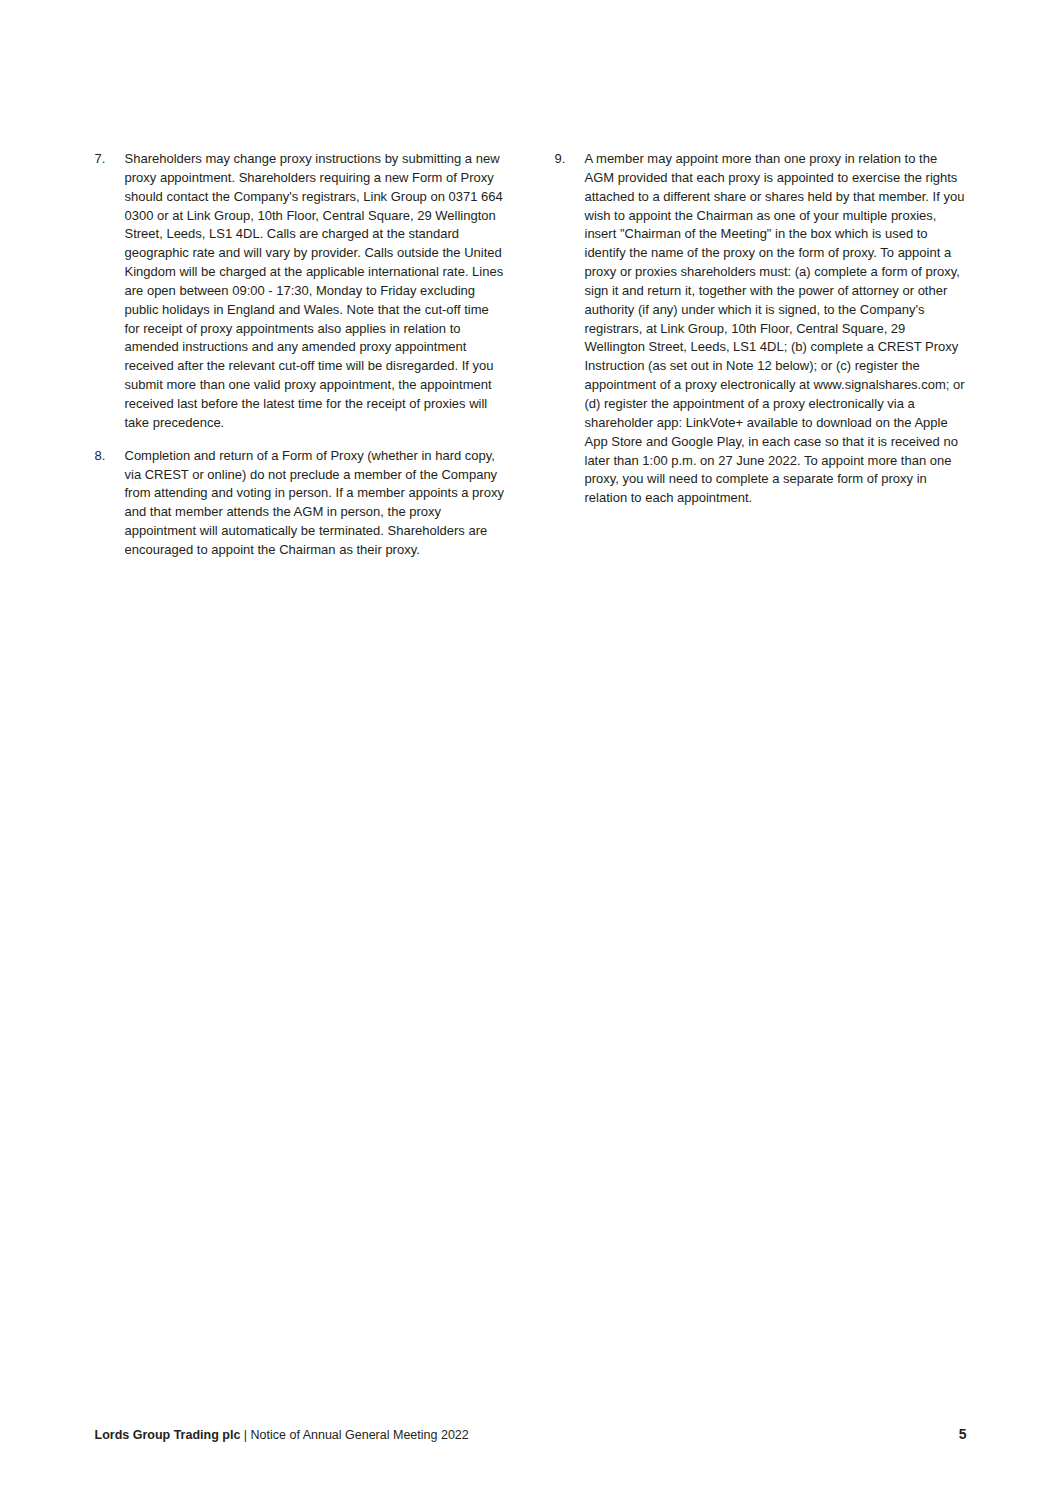7. Shareholders may change proxy instructions by submitting a new proxy appointment. Shareholders requiring a new Form of Proxy should contact the Company's registrars, Link Group on 0371 664 0300 or at Link Group, 10th Floor, Central Square, 29 Wellington Street, Leeds, LS1 4DL. Calls are charged at the standard geographic rate and will vary by provider. Calls outside the United Kingdom will be charged at the applicable international rate. Lines are open between 09:00 - 17:30, Monday to Friday excluding public holidays in England and Wales. Note that the cut-off time for receipt of proxy appointments also applies in relation to amended instructions and any amended proxy appointment received after the relevant cut-off time will be disregarded. If you submit more than one valid proxy appointment, the appointment received last before the latest time for the receipt of proxies will take precedence.
8. Completion and return of a Form of Proxy (whether in hard copy, via CREST or online) do not preclude a member of the Company from attending and voting in person. If a member appoints a proxy and that member attends the AGM in person, the proxy appointment will automatically be terminated. Shareholders are encouraged to appoint the Chairman as their proxy.
9. A member may appoint more than one proxy in relation to the AGM provided that each proxy is appointed to exercise the rights attached to a different share or shares held by that member. If you wish to appoint the Chairman as one of your multiple proxies, insert "Chairman of the Meeting" in the box which is used to identify the name of the proxy on the form of proxy. To appoint a proxy or proxies shareholders must: (a) complete a form of proxy, sign it and return it, together with the power of attorney or other authority (if any) under which it is signed, to the Company's registrars, at Link Group, 10th Floor, Central Square, 29 Wellington Street, Leeds, LS1 4DL; (b) complete a CREST Proxy Instruction (as set out in Note 12 below); or (c) register the appointment of a proxy electronically at www.signalshares.com; or (d) register the appointment of a proxy electronically via a shareholder app: LinkVote+ available to download on the Apple App Store and Google Play, in each case so that it is received no later than 1:00 p.m. on 27 June 2022. To appoint more than one proxy, you will need to complete a separate form of proxy in relation to each appointment.
Lords Group Trading plc | Notice of Annual General Meeting 2022
5